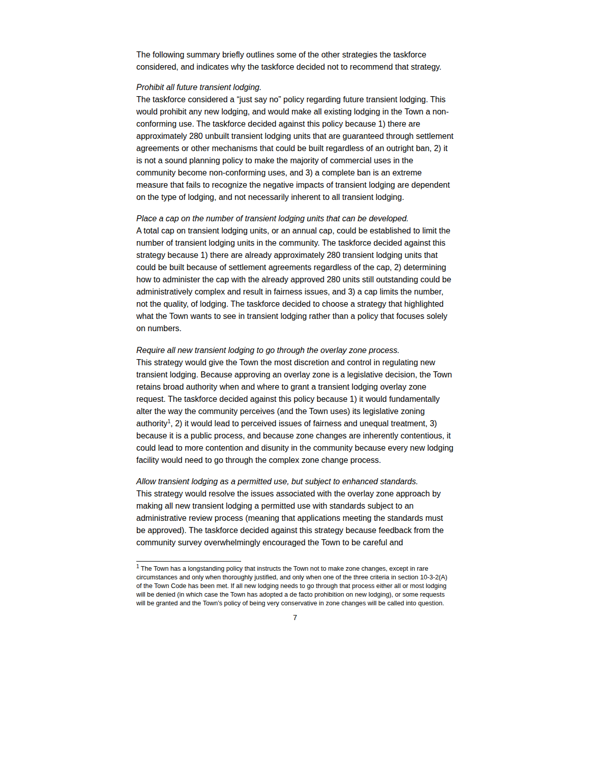The following summary briefly outlines some of the other strategies the taskforce considered, and indicates why the taskforce decided not to recommend that strategy.
Prohibit all future transient lodging.
The taskforce considered a “just say no” policy regarding future transient lodging. This would prohibit any new lodging, and would make all existing lodging in the Town a non-conforming use. The taskforce decided against this policy because 1) there are approximately 280 unbuilt transient lodging units that are guaranteed through settlement agreements or other mechanisms that could be built regardless of an outright ban, 2) it is not a sound planning policy to make the majority of commercial uses in the community become non-conforming uses, and 3) a complete ban is an extreme measure that fails to recognize the negative impacts of transient lodging are dependent on the type of lodging, and not necessarily inherent to all transient lodging.
Place a cap on the number of transient lodging units that can be developed.
A total cap on transient lodging units, or an annual cap, could be established to limit the number of transient lodging units in the community. The taskforce decided against this strategy because 1) there are already approximately 280 transient lodging units that could be built because of settlement agreements regardless of the cap, 2) determining how to administer the cap with the already approved 280 units still outstanding could be administratively complex and result in fairness issues, and 3) a cap limits the number, not the quality, of lodging. The taskforce decided to choose a strategy that highlighted what the Town wants to see in transient lodging rather than a policy that focuses solely on numbers.
Require all new transient lodging to go through the overlay zone process.
This strategy would give the Town the most discretion and control in regulating new transient lodging. Because approving an overlay zone is a legislative decision, the Town retains broad authority when and where to grant a transient lodging overlay zone request. The taskforce decided against this policy because 1) it would fundamentally alter the way the community perceives (and the Town uses) its legislative zoning authority1, 2) it would lead to perceived issues of fairness and unequal treatment, 3) because it is a public process, and because zone changes are inherently contentious, it could lead to more contention and disunity in the community because every new lodging facility would need to go through the complex zone change process.
Allow transient lodging as a permitted use, but subject to enhanced standards.
This strategy would resolve the issues associated with the overlay zone approach by making all new transient lodging a permitted use with standards subject to an administrative review process (meaning that applications meeting the standards must be approved). The taskforce decided against this strategy because feedback from the community survey overwhelmingly encouraged the Town to be careful and
1 The Town has a longstanding policy that instructs the Town not to make zone changes, except in rare circumstances and only when thoroughly justified, and only when one of the three criteria in section 10-3-2(A) of the Town Code has been met. If all new lodging needs to go through that process either all or most lodging will be denied (in which case the Town has adopted a de facto prohibition on new lodging), or some requests will be granted and the Town’s policy of being very conservative in zone changes will be called into question.
7